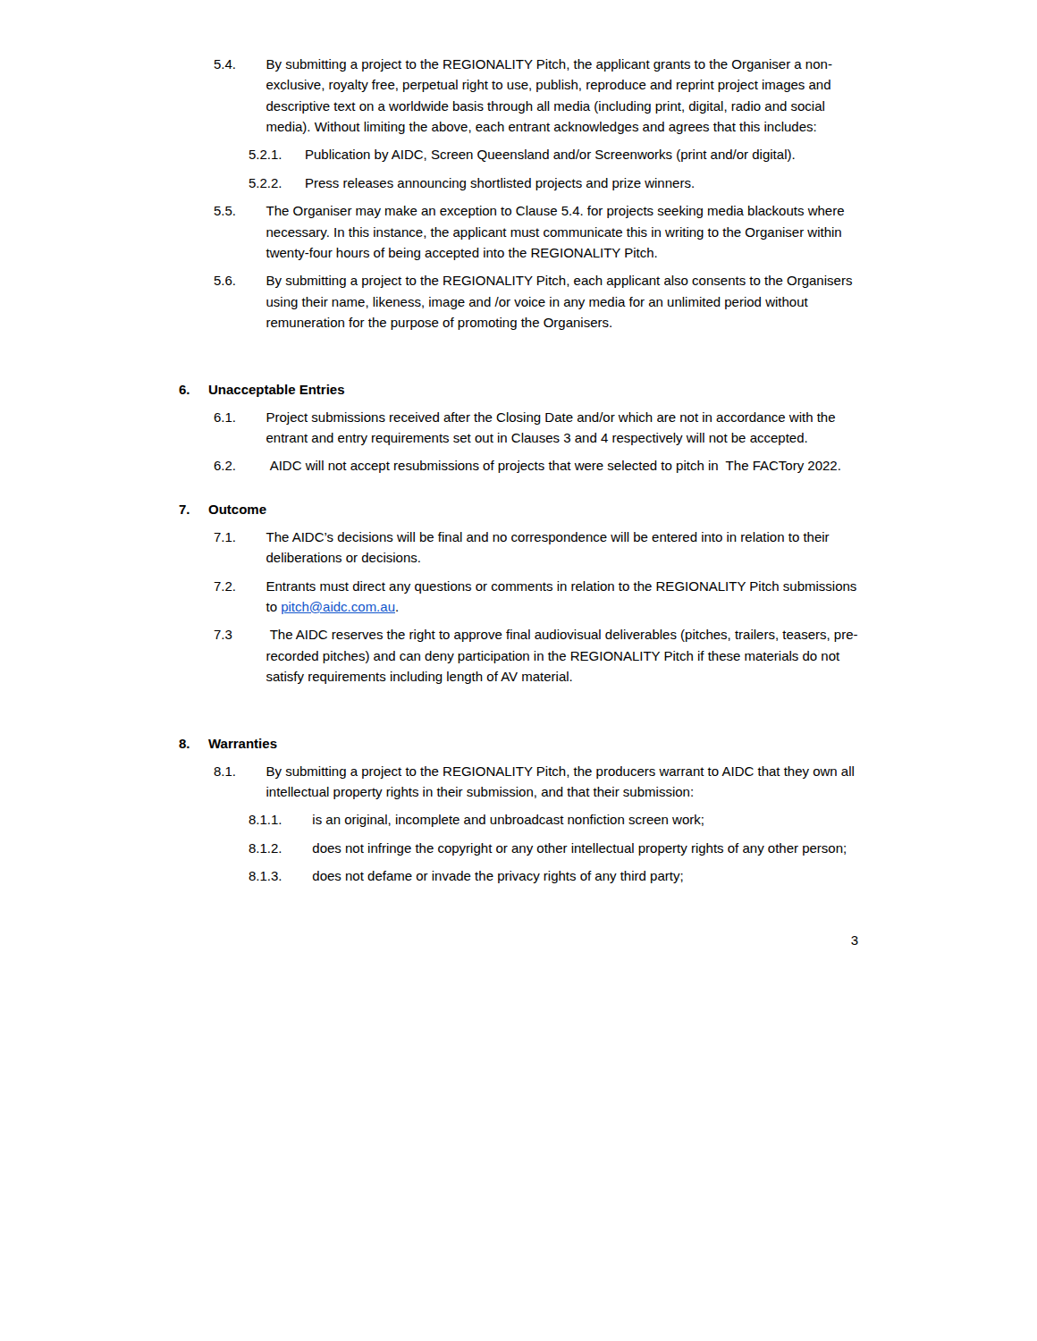5.4. By submitting a project to the REGIONALITY Pitch, the applicant grants to the Organiser a non-exclusive, royalty free, perpetual right to use, publish, reproduce and reprint project images and descriptive text on a worldwide basis through all media (including print, digital, radio and social media). Without limiting the above, each entrant acknowledges and agrees that this includes:
5.2.1. Publication by AIDC, Screen Queensland and/or Screenworks (print and/or digital).
5.2.2. Press releases announcing shortlisted projects and prize winners.
5.5. The Organiser may make an exception to Clause 5.4. for projects seeking media blackouts where necessary. In this instance, the applicant must communicate this in writing to the Organiser within twenty-four hours of being accepted into the REGIONALITY Pitch.
5.6. By submitting a project to the REGIONALITY Pitch, each applicant also consents to the Organisers using their name, likeness, image and /or voice in any media for an unlimited period without remuneration for the purpose of promoting the Organisers.
6. Unacceptable Entries
6.1. Project submissions received after the Closing Date and/or which are not in accordance with the entrant and entry requirements set out in Clauses 3 and 4 respectively will not be accepted.
6.2. AIDC will not accept resubmissions of projects that were selected to pitch in The FACTory 2022.
7. Outcome
7.1. The AIDC’s decisions will be final and no correspondence will be entered into in relation to their deliberations or decisions.
7.2. Entrants must direct any questions or comments in relation to the REGIONALITY Pitch submissions to pitch@aidc.com.au.
7.3 The AIDC reserves the right to approve final audiovisual deliverables (pitches, trailers, teasers, pre-recorded pitches) and can deny participation in the REGIONALITY Pitch if these materials do not satisfy requirements including length of AV material.
8. Warranties
8.1. By submitting a project to the REGIONALITY Pitch, the producers warrant to AIDC that they own all intellectual property rights in their submission, and that their submission:
8.1.1. is an original, incomplete and unbroadcast nonfiction screen work;
8.1.2. does not infringe the copyright or any other intellectual property rights of any other person;
8.1.3. does not defame or invade the privacy rights of any third party;
3